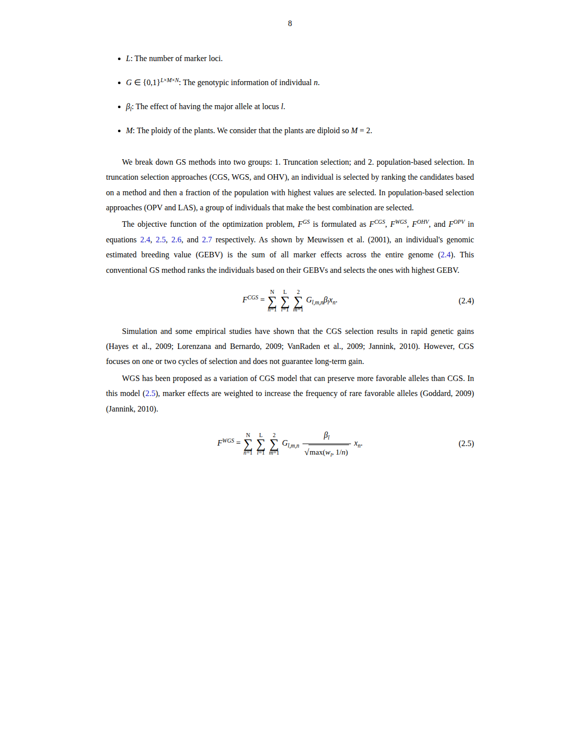8
L: The number of marker loci.
G ∈ {0,1}L×M×N: The genotypic information of individual n.
βl: The effect of having the major allele at locus l.
M: The ploidy of the plants. We consider that the plants are diploid so M = 2.
We break down GS methods into two groups: 1. Truncation selection; and 2. population-based selection. In truncation selection approaches (CGS, WGS, and OHV), an individual is selected by ranking the candidates based on a method and then a fraction of the population with highest values are selected. In population-based selection approaches (OPV and LAS), a group of individuals that make the best combination are selected.
The objective function of the optimization problem, FGS is formulated as FCGS, FWGS, FOHV, and FOPV in equations 2.4, 2.5, 2.6, and 2.7 respectively. As shown by Meuwissen et al. (2001), an individual's genomic estimated breeding value (GEBV) is the sum of all marker effects across the entire genome (2.4). This conventional GS method ranks the individuals based on their GEBVs and selects the ones with highest GEBV.
FCGS = N∑n=1 L∑l=1 2∑m=1 Gl,m,n βl xn. (2.4)
Simulation and some empirical studies have shown that the CGS selection results in rapid genetic gains (Hayes et al., 2009; Lorenzana and Bernardo, 2009; VanRaden et al., 2009; Jannink, 2010). However, CGS focuses on one or two cycles of selection and does not guarantee long-term gain.
WGS has been proposed as a variation of CGS model that can preserve more favorable alleles than CGS. In this model (2.5), marker effects are weighted to increase the frequency of rare favorable alleles (Goddard, 2009) (Jannink, 2010).
FWGS = N∑n=1 L∑l=1 2∑m=1 Gl,m,n βl max(wl, 1/n) xn. (2.5)